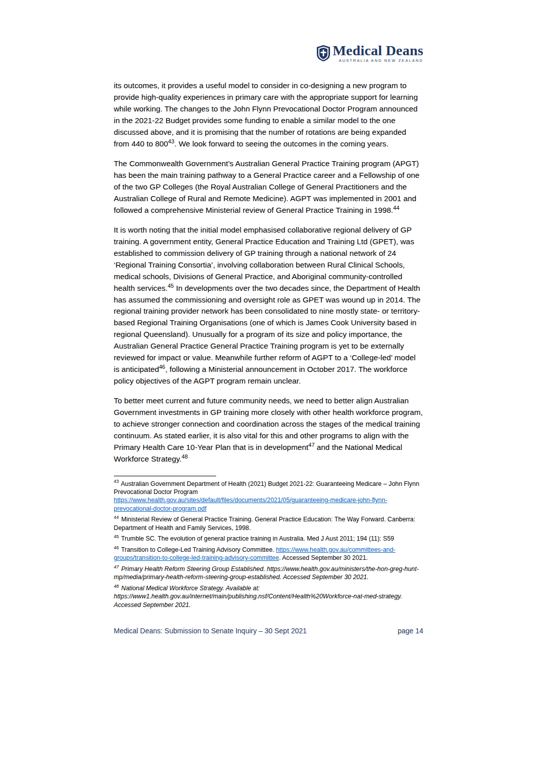Medical Deans
Australia and New Zealand
its outcomes, it provides a useful model to consider in co-designing a new program to provide high-quality experiences in primary care with the appropriate support for learning while working. The changes to the John Flynn Prevocational Doctor Program announced in the 2021-22 Budget provides some funding to enable a similar model to the one discussed above, and it is promising that the number of rotations are being expanded from 440 to 80043. We look forward to seeing the outcomes in the coming years.
The Commonwealth Government’s Australian General Practice Training program (APGT) has been the main training pathway to a General Practice career and a Fellowship of one of the two GP Colleges (the Royal Australian College of General Practitioners and the Australian College of Rural and Remote Medicine). AGPT was implemented in 2001 and followed a comprehensive Ministerial review of General Practice Training in 1998.44
It is worth noting that the initial model emphasised collaborative regional delivery of GP training. A government entity, General Practice Education and Training Ltd (GPET), was established to commission delivery of GP training through a national network of 24 ‘Regional Training Consortia’, involving collaboration between Rural Clinical Schools, medical schools, Divisions of General Practice, and Aboriginal community-controlled health services.45 In developments over the two decades since, the Department of Health has assumed the commissioning and oversight role as GPET was wound up in 2014. The regional training provider network has been consolidated to nine mostly state- or territory-based Regional Training Organisations (one of which is James Cook University based in regional Queensland). Unusually for a program of its size and policy importance, the Australian General Practice General Practice Training program is yet to be externally reviewed for impact or value. Meanwhile further reform of AGPT to a ‘College-led’ model is anticipated46, following a Ministerial announcement in October 2017. The workforce policy objectives of the AGPT program remain unclear.
To better meet current and future community needs, we need to better align Australian Government investments in GP training more closely with other health workforce program, to achieve stronger connection and coordination across the stages of the medical training continuum. As stated earlier, it is also vital for this and other programs to align with the Primary Health Care 10-Year Plan that is in development47 and the National Medical Workforce Strategy.48
43 Australian Government Department of Health (2021) Budget 2021-22: Guaranteeing Medicare – John Flynn Prevocational Doctor Program
https://www.health.gov.au/sites/default/files/documents/2021/05/guaranteeing-medicare-john-flynn-prevocational-doctor-program.pdf
44 Ministerial Review of General Practice Training. General Practice Education: The Way Forward. Canberra: Department of Health and Family Services, 1998.
45 Trumble SC. The evolution of general practice training in Australia. Med J Aust 2011; 194 (11): S59
46 Transition to College-Led Training Advisory Committee. https://www.health.gov.au/committees-and-groups/transition-to-college-led-training-advisory-committee. Accessed September 30 2021.
47 Primary Health Reform Steering Group Established. https://www.health.gov.au/ministers/the-hon-greg-hunt-mp/media/primary-health-reform-steering-group-established. Accessed September 30 2021.
48 National Medical Workforce Strategy. Available at:
https://www1.health.gov.au/internet/main/publishing.nsf/Content/Health%20Workforce-nat-med-strategy. Accessed September 2021.
Medical Deans: Submission to Senate Inquiry – 30 Sept 2021
page 14